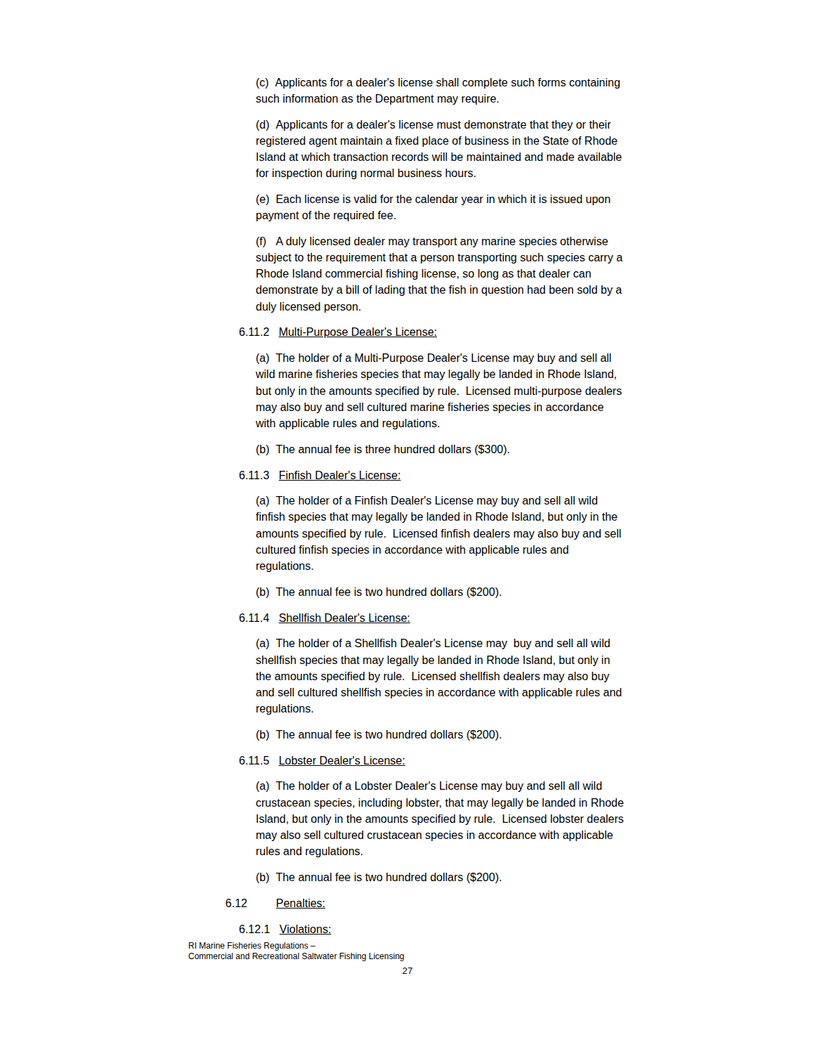(c) Applicants for a dealer's license shall complete such forms containing such information as the Department may require.
(d) Applicants for a dealer's license must demonstrate that they or their registered agent maintain a fixed place of business in the State of Rhode Island at which transaction records will be maintained and made available for inspection during normal business hours.
(e) Each license is valid for the calendar year in which it is issued upon payment of the required fee.
(f) A duly licensed dealer may transport any marine species otherwise subject to the requirement that a person transporting such species carry a Rhode Island commercial fishing license, so long as that dealer can demonstrate by a bill of lading that the fish in question had been sold by a duly licensed person.
6.11.2 Multi-Purpose Dealer's License:
(a) The holder of a Multi-Purpose Dealer's License may buy and sell all wild marine fisheries species that may legally be landed in Rhode Island, but only in the amounts specified by rule. Licensed multi-purpose dealers may also buy and sell cultured marine fisheries species in accordance with applicable rules and regulations.
(b) The annual fee is three hundred dollars ($300).
6.11.3 Finfish Dealer's License:
(a) The holder of a Finfish Dealer's License may buy and sell all wild finfish species that may legally be landed in Rhode Island, but only in the amounts specified by rule. Licensed finfish dealers may also buy and sell cultured finfish species in accordance with applicable rules and regulations.
(b) The annual fee is two hundred dollars ($200).
6.11.4 Shellfish Dealer's License:
(a) The holder of a Shellfish Dealer's License may buy and sell all wild shellfish species that may legally be landed in Rhode Island, but only in the amounts specified by rule. Licensed shellfish dealers may also buy and sell cultured shellfish species in accordance with applicable rules and regulations.
(b) The annual fee is two hundred dollars ($200).
6.11.5 Lobster Dealer's License:
(a) The holder of a Lobster Dealer's License may buy and sell all wild crustacean species, including lobster, that may legally be landed in Rhode Island, but only in the amounts specified by rule. Licensed lobster dealers may also sell cultured crustacean species in accordance with applicable rules and regulations.
(b) The annual fee is two hundred dollars ($200).
6.12 Penalties:
6.12.1 Violations:
RI Marine Fisheries Regulations –
Commercial and Recreational Saltwater Fishing Licensing
27